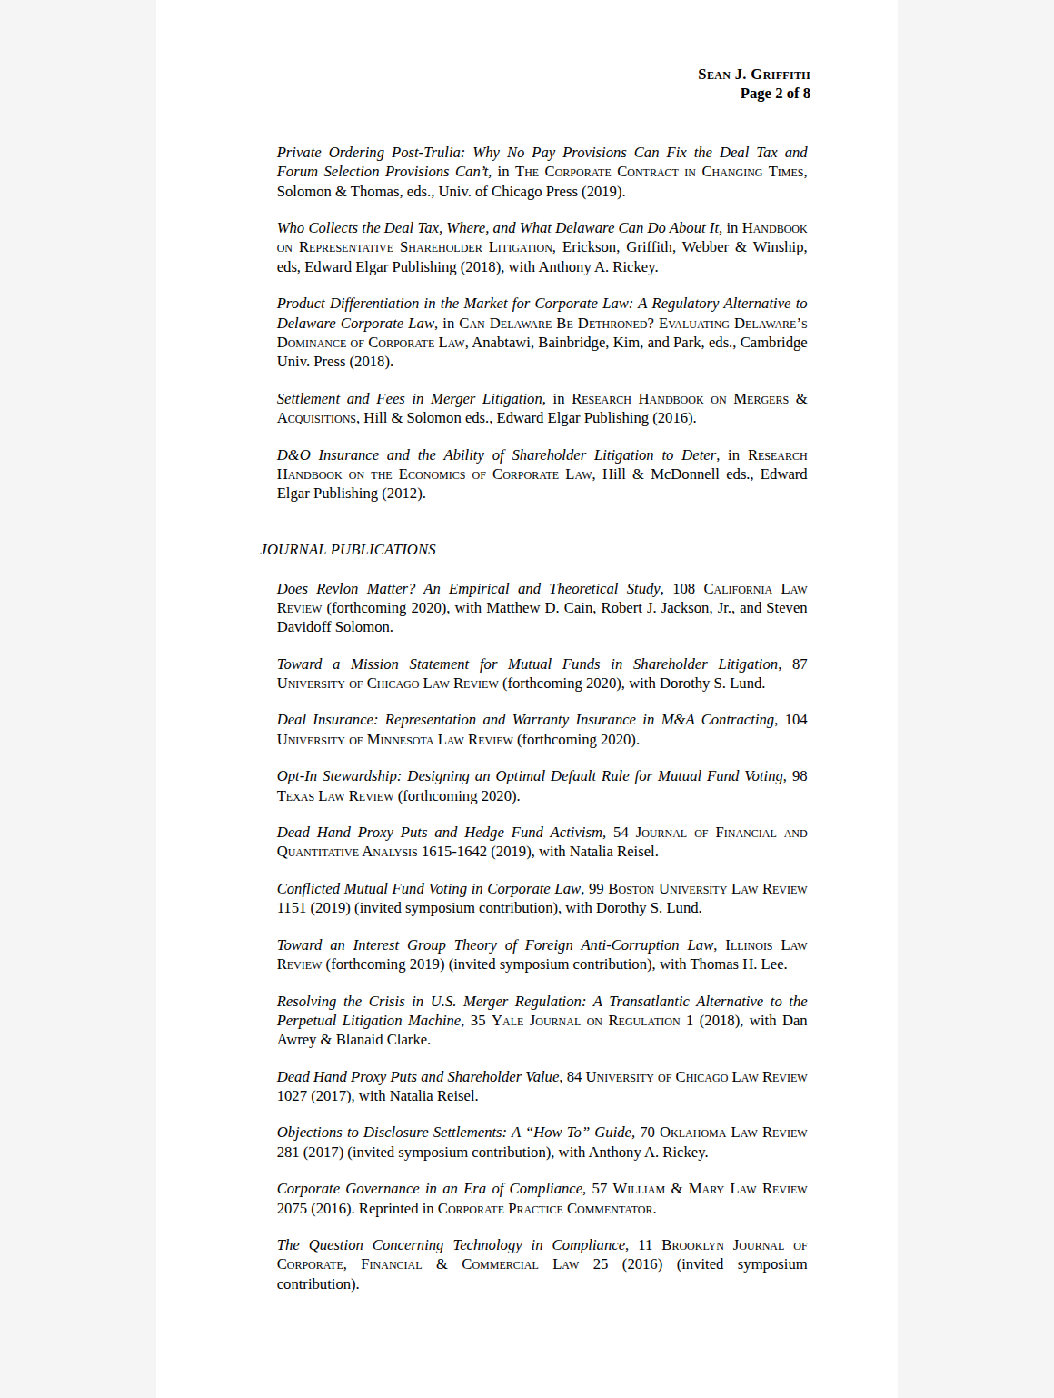Sean J. Griffith
Page 2 of 8
Private Ordering Post-Trulia: Why No Pay Provisions Can Fix the Deal Tax and Forum Selection Provisions Can’t, in The Corporate Contract in Changing Times, Solomon & Thomas, eds., Univ. of Chicago Press (2019).
Who Collects the Deal Tax, Where, and What Delaware Can Do About It, in Handbook on Representative Shareholder Litigation, Erickson, Griffith, Webber & Winship, eds, Edward Elgar Publishing (2018), with Anthony A. Rickey.
Product Differentiation in the Market for Corporate Law: A Regulatory Alternative to Delaware Corporate Law, in Can Delaware Be Dethroned? Evaluating Delaware’s Dominance of Corporate Law, Anabtawi, Bainbridge, Kim, and Park, eds., Cambridge Univ. Press (2018).
Settlement and Fees in Merger Litigation, in Research Handbook on Mergers & Acquisitions, Hill & Solomon eds., Edward Elgar Publishing (2016).
D&O Insurance and the Ability of Shareholder Litigation to Deter, in Research Handbook on the Economics of Corporate Law, Hill & McDonnell eds., Edward Elgar Publishing (2012).
JOURNAL PUBLICATIONS
Does Revlon Matter? An Empirical and Theoretical Study, 108 California Law Review (forthcoming 2020), with Matthew D. Cain, Robert J. Jackson, Jr., and Steven Davidoff Solomon.
Toward a Mission Statement for Mutual Funds in Shareholder Litigation, 87 University of Chicago Law Review (forthcoming 2020), with Dorothy S. Lund.
Deal Insurance: Representation and Warranty Insurance in M&A Contracting, 104 University of Minnesota Law Review (forthcoming 2020).
Opt-In Stewardship: Designing an Optimal Default Rule for Mutual Fund Voting, 98 Texas Law Review (forthcoming 2020).
Dead Hand Proxy Puts and Hedge Fund Activism, 54 Journal of Financial and Quantitative Analysis 1615-1642 (2019), with Natalia Reisel.
Conflicted Mutual Fund Voting in Corporate Law, 99 Boston University Law Review 1151 (2019) (invited symposium contribution), with Dorothy S. Lund.
Toward an Interest Group Theory of Foreign Anti-Corruption Law, Illinois Law Review (forthcoming 2019) (invited symposium contribution), with Thomas H. Lee.
Resolving the Crisis in U.S. Merger Regulation: A Transatlantic Alternative to the Perpetual Litigation Machine, 35 Yale Journal on Regulation 1 (2018), with Dan Awrey & Blanaid Clarke.
Dead Hand Proxy Puts and Shareholder Value, 84 University of Chicago Law Review 1027 (2017), with Natalia Reisel.
Objections to Disclosure Settlements: A “How To” Guide, 70 Oklahoma Law Review 281 (2017) (invited symposium contribution), with Anthony A. Rickey.
Corporate Governance in an Era of Compliance, 57 William & Mary Law Review 2075 (2016). Reprinted in Corporate Practice Commentator.
The Question Concerning Technology in Compliance, 11 Brooklyn Journal of Corporate, Financial & Commercial Law 25 (2016) (invited symposium contribution).